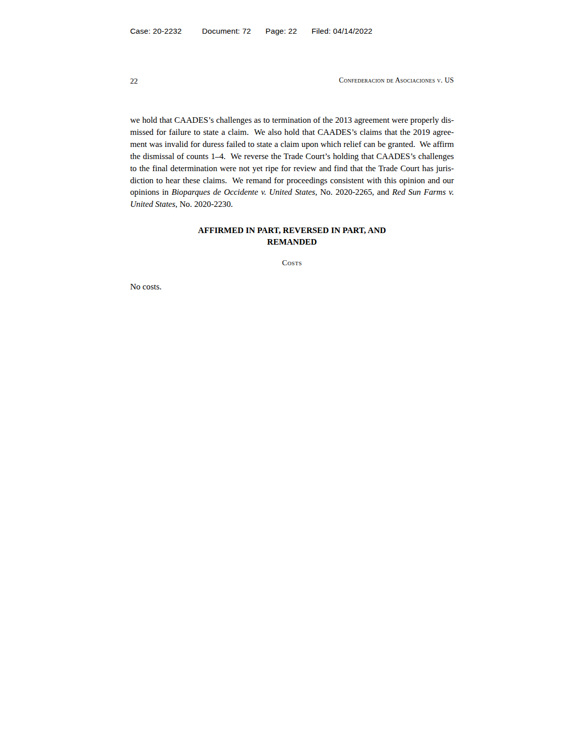Case: 20-2232 Document: 72 Page: 22 Filed: 04/14/2022
22 Confederacion de Asociaciones v. US
we hold that CAADES’s challenges as to termination of the 2013 agreement were properly dismissed for failure to state a claim. We also hold that CAADES’s claims that the 2019 agreement was invalid for duress failed to state a claim upon which relief can be granted. We affirm the dismissal of counts 1–4. We reverse the Trade Court’s holding that CAADES’s challenges to the final determination were not yet ripe for review and find that the Trade Court has jurisdiction to hear these claims. We remand for proceedings consistent with this opinion and our opinions in Bioparques de Occidente v. United States, No. 2020-2265, and Red Sun Farms v. United States, No. 2020-2230.
AFFIRMED IN PART, REVERSED IN PART, AND
REMANDED
Costs
No costs.